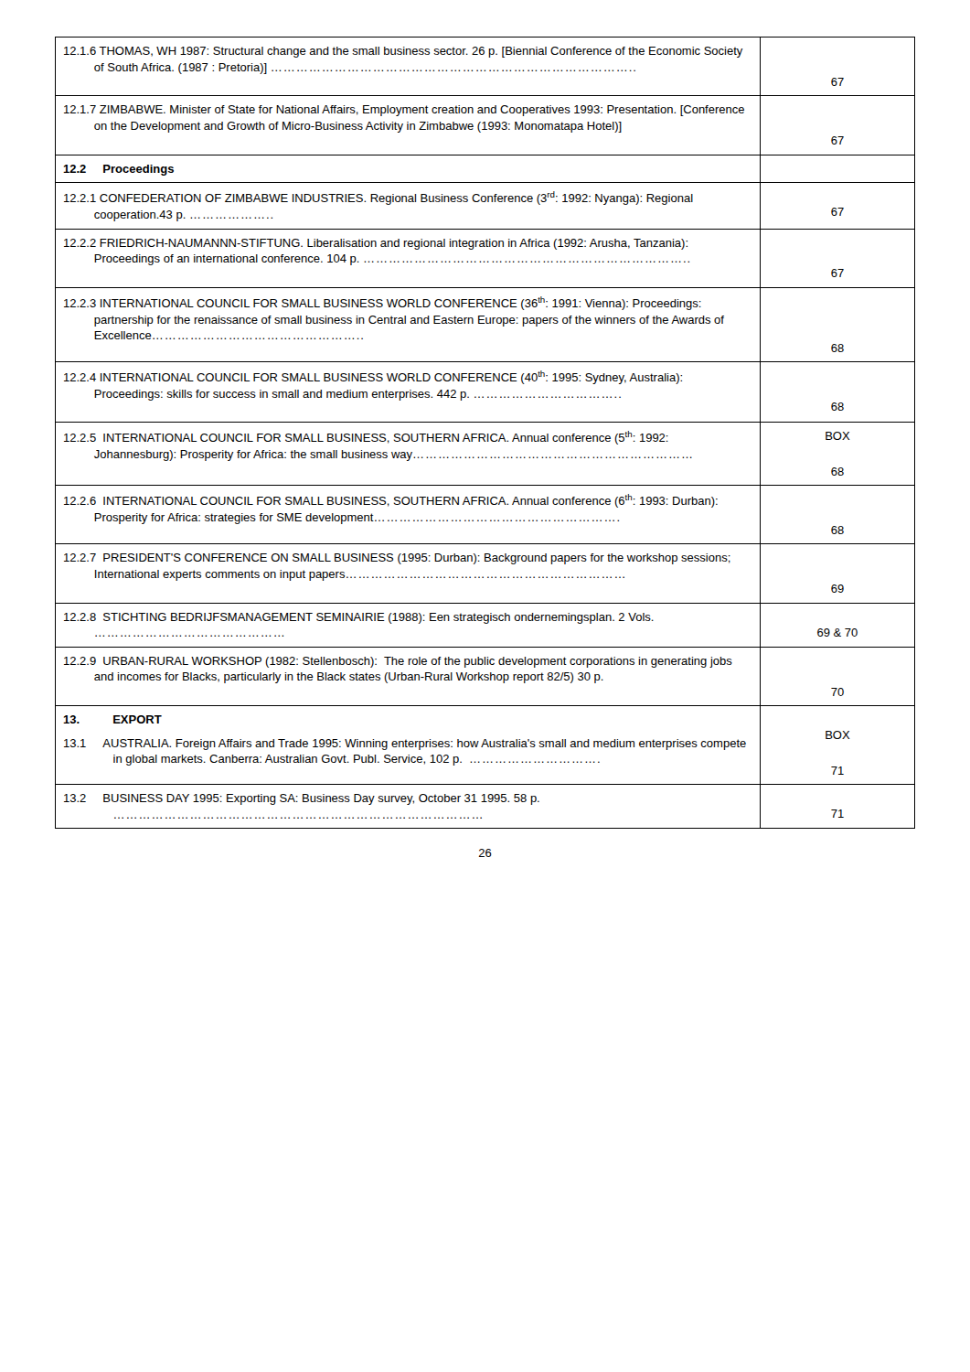| 12.1.6 THOMAS, WH 1987: Structural change and the small business sector. 26 p. [Biennial Conference of the Economic Society of South Africa. (1987 : Pretoria)] ………………………………………………………………………….. | 67 |
| 12.1.7 ZIMBABWE. Minister of State for National Affairs, Employment creation and Cooperatives 1993: Presentation. [Conference on the Development and Growth of Micro-Business Activity in Zimbabwe (1993: Monomatapa Hotel)] | 67 |
| 12.2 Proceedings | |
| 12.2.1 CONFEDERATION OF ZIMBABWE INDUSTRIES. Regional Business Conference (3 rd : 1992: Nyanga): Regional cooperation.43 p. ……………….. | 67 |
| 12.2.2 FRIEDRICH-NAUMANNN-STIFTUNG. Liberalisation and regional integration in Africa (1992: Arusha, Tanzania): Proceedings of an international conference. 104 p. ………………………………………………………………….. | 67 |
| 12.2.3 INTERNATIONAL COUNCIL FOR SMALL BUSINESS WORLD CONFERENCE (36 th : 1991: Vienna): Proceedings: partnership for the renaissance of small business in Central and Eastern Europe: papers of the winners of the Awards of Excellence ………………………………………….. | 68 |
| 12.2.4 INTERNATIONAL COUNCIL FOR SMALL BUSINESS WORLD CONFERENCE (40 th : 1995: Sydney, Australia): Proceedings: skills for success in small and medium enterprises. 442 p. …………………………….. | 68 |
| 12.2.5 INTERNATIONAL COUNCIL FOR SMALL BUSINESS, SOUTHERN AFRICA. Annual conference (5 th : 1992: Johannesburg): Prosperity for Africa: the small business way ………………………………………………………… | BOX 68 |
| 12.2.6 INTERNATIONAL COUNCIL FOR SMALL BUSINESS, SOUTHERN AFRICA. Annual conference (6 th : 1993: Durban): Prosperity for Africa: strategies for SME development …………………………………………………. | 68 |
| 12.2.7 PRESIDENT'S CONFERENCE ON SMALL BUSINESS (1995: Durban): Background papers for the workshop sessions; International experts comments on input papers ………………………………………………………… | 69 |
| 12.2.8 STICHTING BEDRIJFSMANAGEMENT SEMINAIRIE (1988): Een strategisch ondernemingsplan. 2 Vols. ……………………………………… | 69 & 70 |
| 12.2.9 URBAN-RURAL WORKSHOP (1982: Stellenbosch): The role of the public development corporations in generating jobs and incomes for Blacks, particularly in the Black states (Urban-Rural Workshop report 82/5) 30 p. | 70 |
| 13. EXPORT 13.1 AUSTRALIA. Foreign Affairs and Trade 1995: Winning enterprises: how Australia's small and medium enterprises compete in global markets. Canberra: Australian Govt. Publ. Service, 102 p. …………………………. | BOX 71 |
| 13.2 BUSINESS DAY 1995: Exporting SA: Business Day survey, October 31 1995. 58 p. …………………………………………………………………………… | 71 |
26